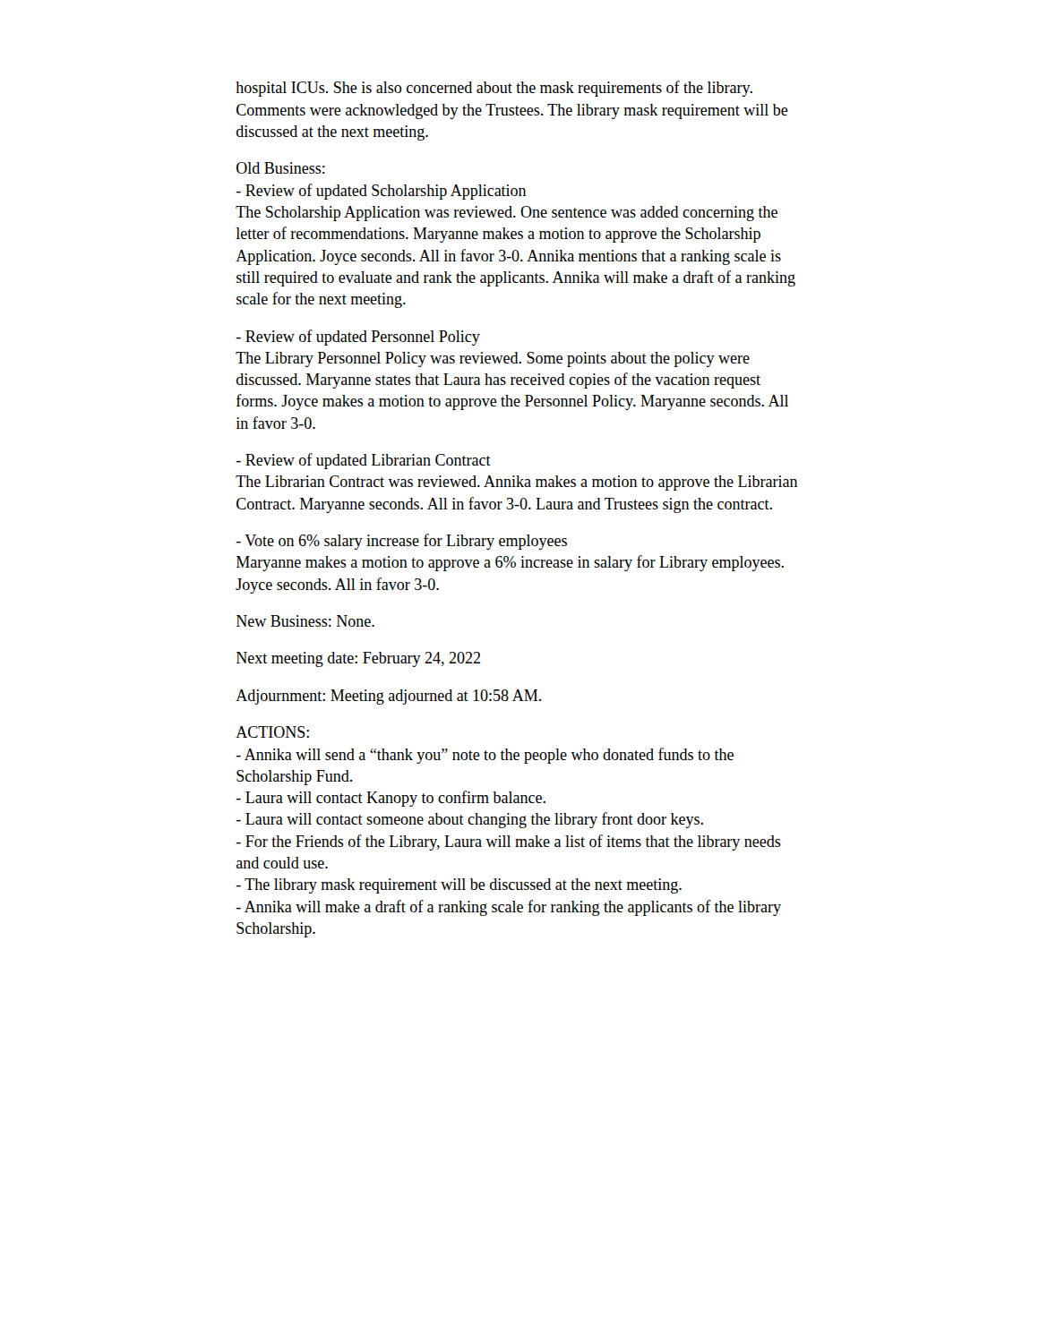hospital ICUs. She is also concerned about the mask requirements of the library. Comments were acknowledged by the Trustees. The library mask requirement will be discussed at the next meeting.
Old Business:
- Review of updated Scholarship Application
The Scholarship Application was reviewed. One sentence was added concerning the letter of recommendations. Maryanne makes a motion to approve the Scholarship Application. Joyce seconds. All in favor 3-0. Annika mentions that a ranking scale is still required to evaluate and rank the applicants. Annika will make a draft of a ranking scale for the next meeting.
- Review of updated Personnel Policy
The Library Personnel Policy was reviewed. Some points about the policy were discussed. Maryanne states that Laura has received copies of the vacation request forms. Joyce makes a motion to approve the Personnel Policy. Maryanne seconds. All in favor 3-0.
- Review of updated Librarian Contract
The Librarian Contract was reviewed. Annika makes a motion to approve the Librarian Contract. Maryanne seconds. All in favor 3-0. Laura and Trustees sign the contract.
- Vote on 6% salary increase for Library employees
Maryanne makes a motion to approve a 6% increase in salary for Library employees. Joyce seconds. All in favor 3-0.
New Business: None.
Next meeting date: February 24, 2022
Adjournment: Meeting adjourned at 10:58 AM.
ACTIONS:
- Annika will send a “thank you” note to the people who donated funds to the Scholarship Fund.
- Laura will contact Kanopy to confirm balance.
- Laura will contact someone about changing the library front door keys.
- For the Friends of the Library, Laura will make a list of items that the library needs and could use.
- The library mask requirement will be discussed at the next meeting.
- Annika will make a draft of a ranking scale for ranking the applicants of the library Scholarship.